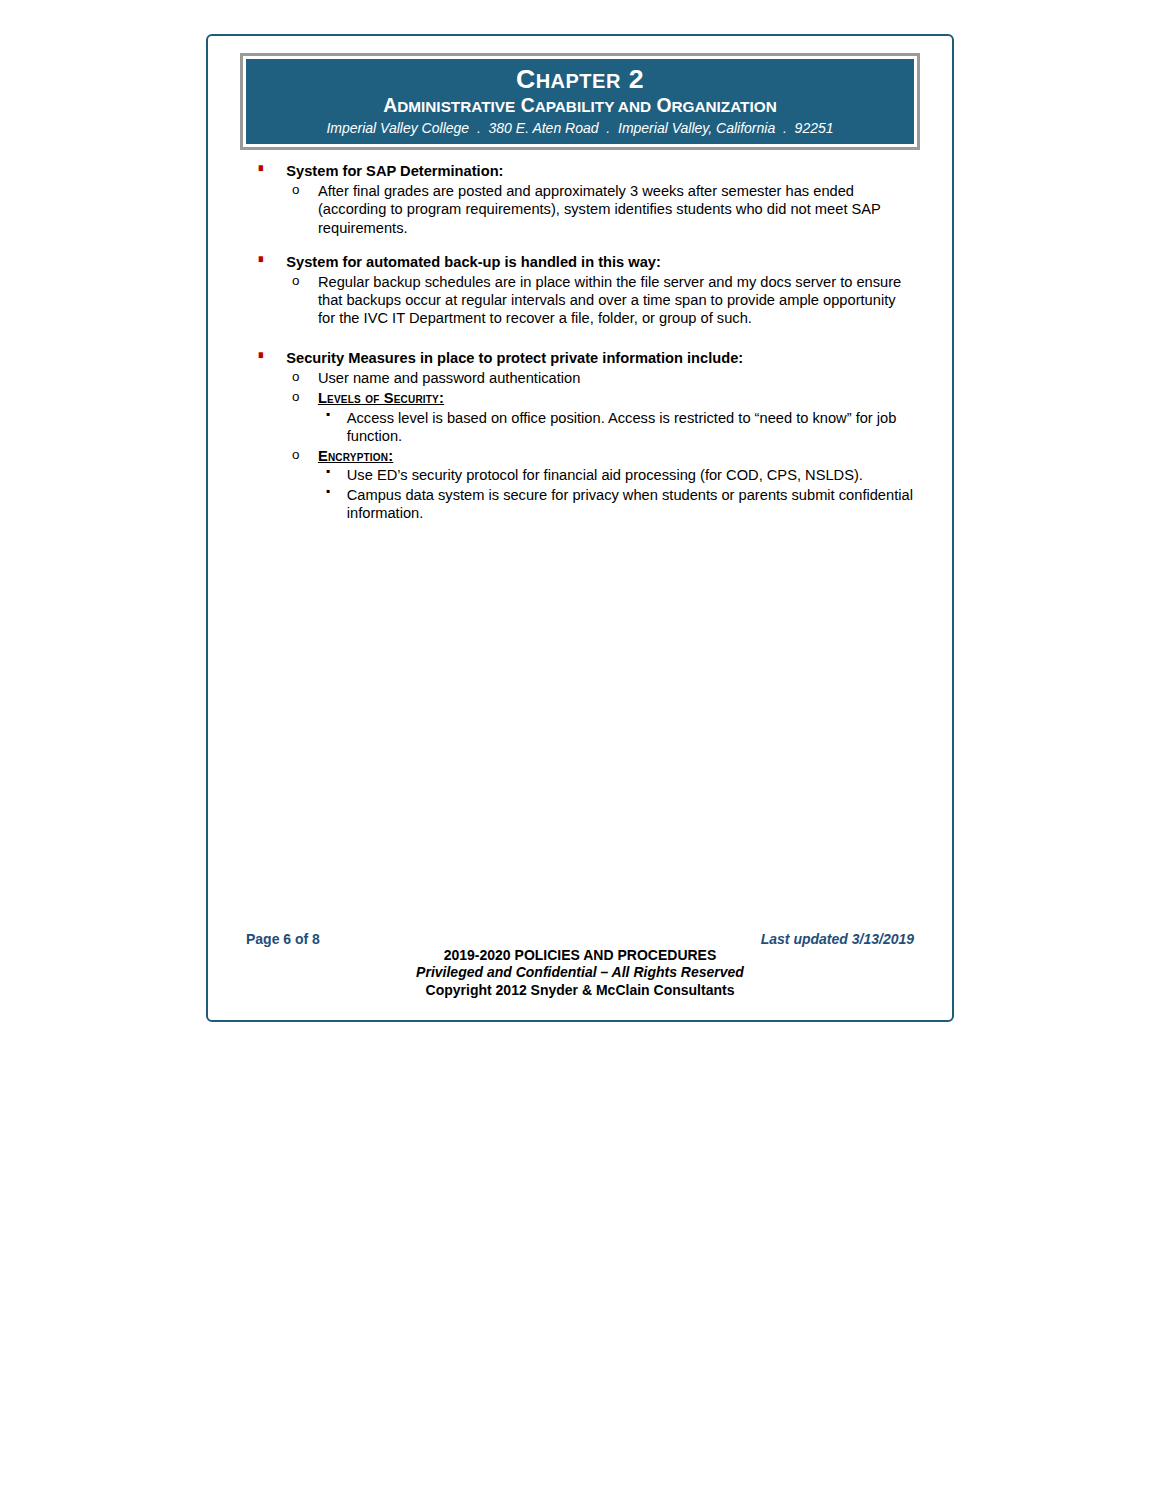CHAPTER 2
ADMINISTRATIVE CAPABILITY AND ORGANIZATION
Imperial Valley College . 380 E. Aten Road . Imperial Valley, California . 92251
System for SAP Determination:
After final grades are posted and approximately 3 weeks after semester has ended (according to program requirements), system identifies students who did not meet SAP requirements.
System for automated back-up is handled in this way:
Regular backup schedules are in place within the file server and my docs server to ensure that backups occur at regular intervals and over a time span to provide ample opportunity for the IVC IT Department to recover a file, folder, or group of such.
Security Measures in place to protect private information include:
User name and password authentication
Levels of Security:
Access level is based on office position. Access is restricted to “need to know” for job function.
Encryption:
Use ED’s security protocol for financial aid processing (for COD, CPS, NSLDS).
Campus data system is secure for privacy when students or parents submit confidential information.
Page 6 of 8
Last updated 3/13/2019
2019-2020 POLICIES AND PROCEDURES
Privileged and Confidential – All Rights Reserved
Copyright 2012 Snyder & McClain Consultants